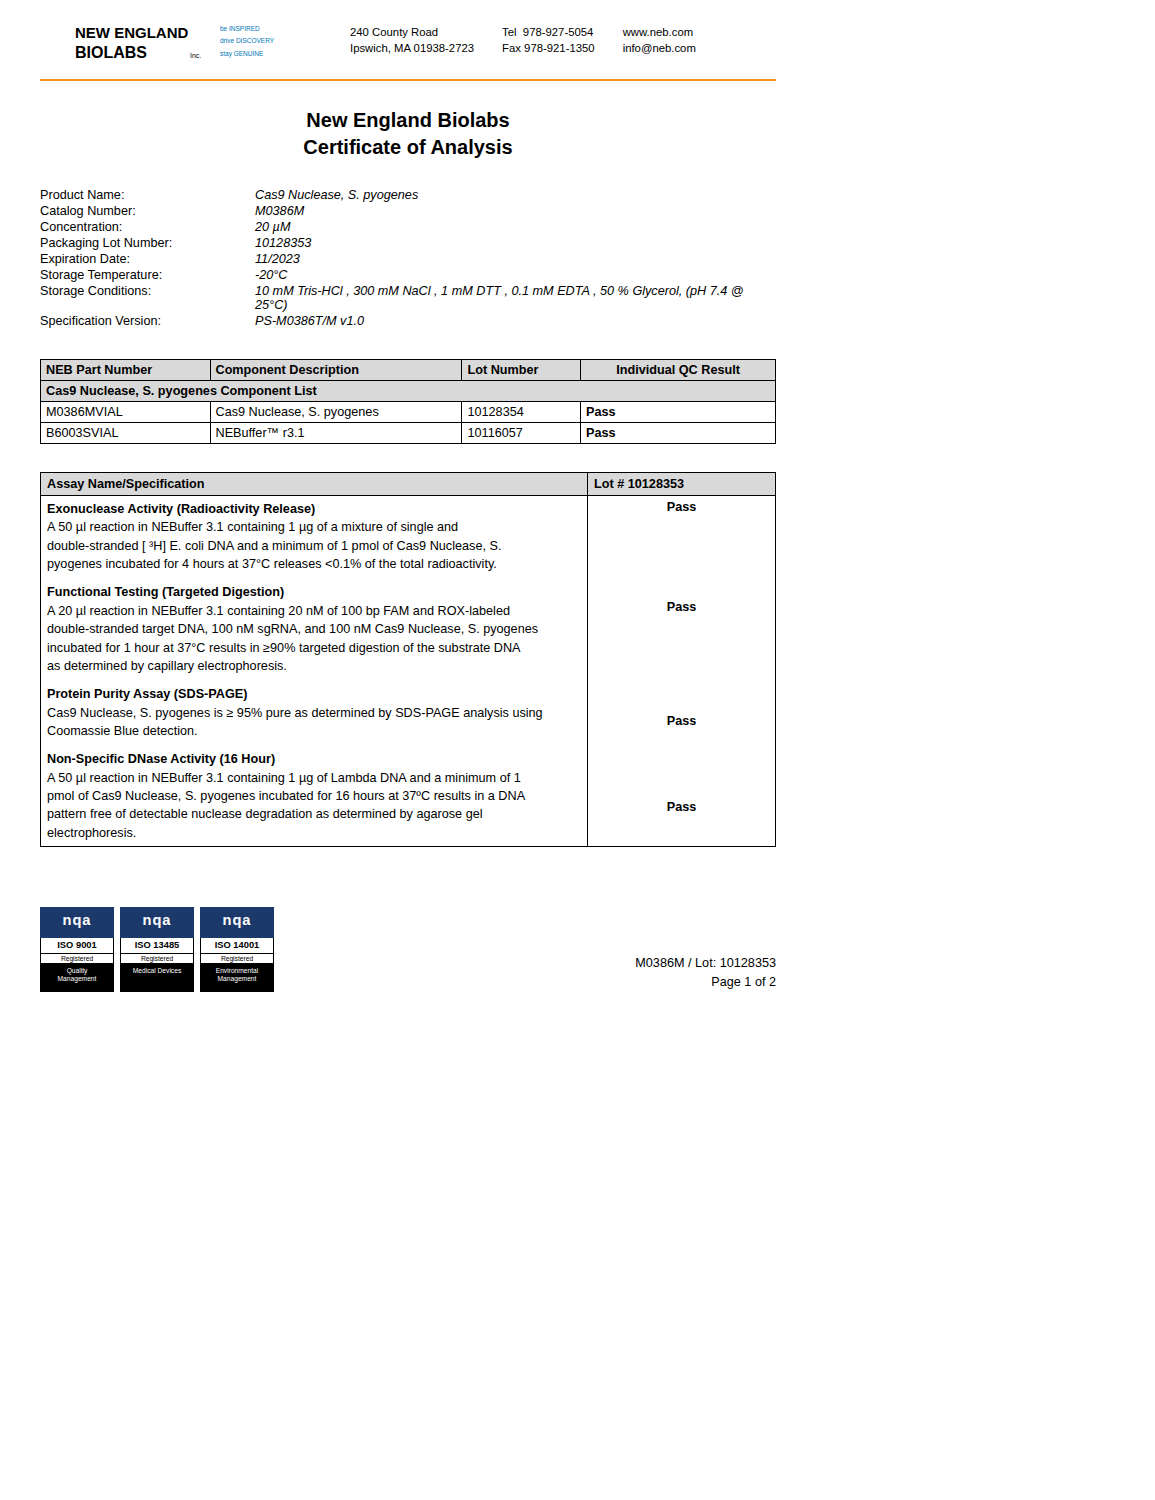240 County Road
Ipswich, MA 01938-2723
Tel 978-927-5054
Fax 978-921-1350
www.neb.com
info@neb.com
New England Biolabs Certificate of Analysis
| Product Name: | Cas9 Nuclease, S. pyogenes |
| Catalog Number: | M0386M |
| Concentration: | 20 µM |
| Packaging Lot Number: | 10128353 |
| Expiration Date: | 11/2023 |
| Storage Temperature: | -20°C |
| Storage Conditions: | 10 mM Tris-HCl , 300 mM NaCl , 1 mM DTT , 0.1 mM EDTA , 50 % Glycerol, (pH 7.4 @ 25°C) |
| Specification Version: | PS-M0386T/M v1.0 |
| Cas9 Nuclease, S. pyogenes Component List |
| NEB Part Number | Component Description | Lot Number | Individual QC Result |
| M0386MVIAL | Cas9 Nuclease, S. pyogenes | 10128354 | Pass |
| B6003SVIAL | NEBuffer™ r3.1 | 10116057 | Pass |
| Assay Name/Specification | Lot # 10128353 |
| --- | --- |
| Exonuclease Activity (Radioactivity Release) A 50 µl reaction in NEBuffer 3.1 containing 1 µg of a mixture of single and double-stranded [ ³H] E. coli DNA and a minimum of 1 pmol of Cas9 Nuclease, S. pyogenes incubated for 4 hours at 37°C releases <0.1% of the total radioactivity. Functional Testing (Targeted Digestion) A 20 µl reaction in NEBuffer 3.1 containing 20 nM of 100 bp FAM and ROX-labeled double-stranded target DNA, 100 nM sgRNA, and 100 nM Cas9 Nuclease, S. pyogenes incubated for 1 hour at 37°C results in ≥90% targeted digestion of the substrate DNA as determined by capillary electrophoresis. Protein Purity Assay (SDS-PAGE) Cas9 Nuclease, S. pyogenes is ≥ 95% pure as determined by SDS-PAGE analysis using Coomassie Blue detection. Non-Specific DNase Activity (16 Hour) A 50 µl reaction in NEBuffer 3.1 containing 1 µg of Lambda DNA and a minimum of 1 pmol of Cas9 Nuclease, S. pyogenes incubated for 16 hours at 37ºC results in a DNA pattern free of detectable nuclease degradation as determined by agarose gel electrophoresis. | Pass Pass Pass Pass |
nqa
ISO 9001
Registered
Quality
Management
nqa
ISO 13485
Registered
Medical Devices
nqa
ISO 14001
Registered
Environmental
Management
M0386M / Lot: 10128353
Page 1 of 2